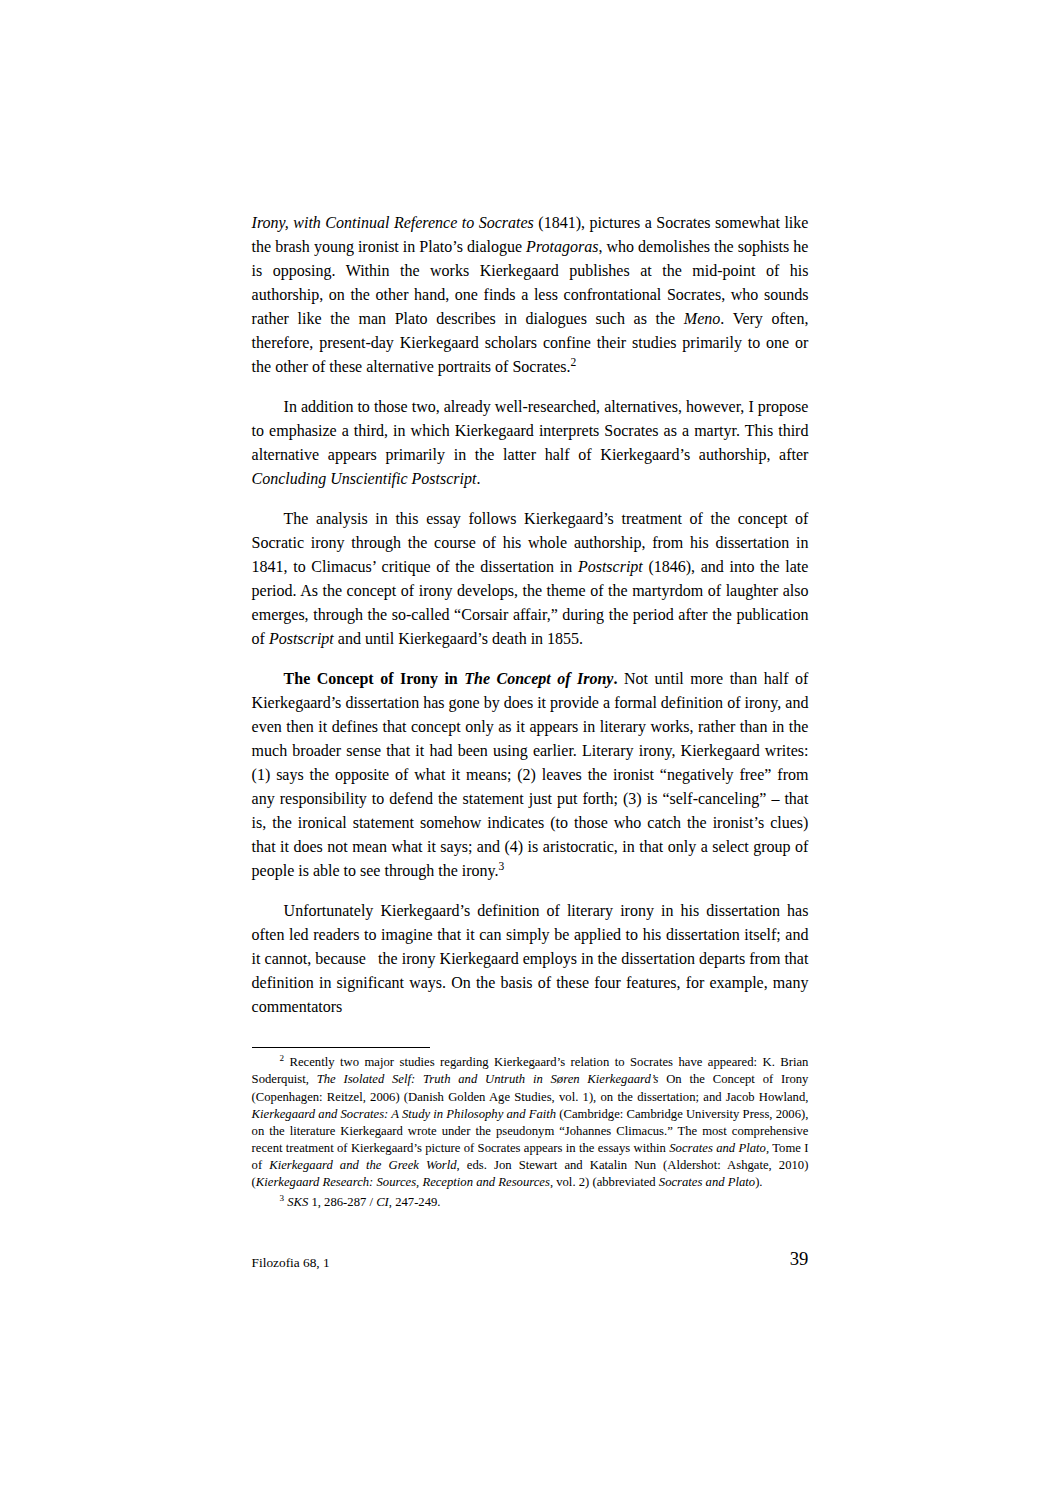Irony, with Continual Reference to Socrates (1841), pictures a Socrates somewhat like the brash young ironist in Plato’s dialogue Protagoras, who demolishes the sophists he is opposing. Within the works Kierkegaard publishes at the mid-point of his authorship, on the other hand, one finds a less confrontational Socrates, who sounds rather like the man Plato describes in dialogues such as the Meno. Very often, therefore, present-day Kierkegaard scholars confine their studies primarily to one or the other of these alternative portraits of Socrates.2
In addition to those two, already well-researched, alternatives, however, I propose to emphasize a third, in which Kierkegaard interprets Socrates as a martyr. This third alternative appears primarily in the latter half of Kierkegaard’s authorship, after Concluding Unscientific Postscript.
The analysis in this essay follows Kierkegaard’s treatment of the concept of Socratic irony through the course of his whole authorship, from his dissertation in 1841, to Climacus’ critique of the dissertation in Postscript (1846), and into the late period. As the concept of irony develops, the theme of the martyrdom of laughter also emerges, through the so-called “Corsair affair,” during the period after the publication of Postscript and until Kierkegaard’s death in 1855.
The Concept of Irony in The Concept of Irony. Not until more than half of Kierkegaard’s dissertation has gone by does it provide a formal definition of irony, and even then it defines that concept only as it appears in literary works, rather than in the much broader sense that it had been using earlier. Literary irony, Kierkegaard writes: (1) says the opposite of what it means; (2) leaves the ironist “negatively free” from any responsibility to defend the statement just put forth; (3) is “self-canceling” – that is, the ironical statement somehow indicates (to those who catch the ironist’s clues) that it does not mean what it says; and (4) is aristocratic, in that only a select group of people is able to see through the irony.3
Unfortunately Kierkegaard’s definition of literary irony in his dissertation has often led readers to imagine that it can simply be applied to his dissertation itself; and it cannot, because the irony Kierkegaard employs in the dissertation departs from that definition in significant ways. On the basis of these four features, for example, many commentators
2 Recently two major studies regarding Kierkegaard’s relation to Socrates have appeared: K. Brian Soderquist, The Isolated Self: Truth and Untruth in Søren Kierkegaard’s On the Concept of Irony (Copenhagen: Reitzel, 2006) (Danish Golden Age Studies, vol. 1), on the dissertation; and Jacob Howland, Kierkegaard and Socrates: A Study in Philosophy and Faith (Cambridge: Cambridge University Press, 2006), on the literature Kierkegaard wrote under the pseudonym “Johannes Climacus.” The most comprehensive recent treatment of Kierkegaard’s picture of Socrates appears in the essays within Socrates and Plato, Tome I of Kierkegaard and the Greek World, eds. Jon Stewart and Katalin Nun (Aldershot: Ashgate, 2010) (Kierkegaard Research: Sources, Reception and Resources, vol. 2) (abbreviated Socrates and Plato).
3 SKS 1, 286-287 / CI, 247-249.
Filozofia 68, 1 39